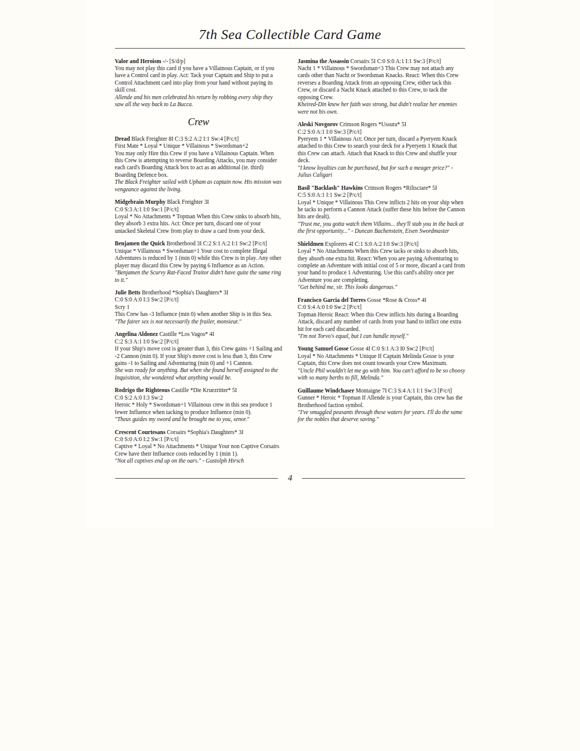7th Sea Collectible Card Game
Valor and Heroism -/- [S/d/p]
You may not play this card if you have a Villainous Captain, or if you have a Control card in play. Act: Tack your Captain and Ship to put a Control Attachment card into play from your hand without paying its skill cost.
Allende and his men celebrated his return by robbing every ship they saw all the way back to La Bucca.
Crew
Dread Black Freighter 8I C:3 S:2 A:2 I:1 Sw:4 [P/c/t]
First Mate * Loyal * Unique * Villainous * Swordsman+2
You may only Hire this Crew if you have a Villainous Captain. When this Crew is attempting to reverse Boarding Attacks, you may consider each card's Boarding Attack box to act as an additional (ie. third) Boarding Defence box.
The Black Freighter sailed with Upham as captain now. His mission was vengeance against the living.
Midgebrain Murphy Black Freighter 3I
C:0 S:3 A:1 I:0 Sw:1 [P/c/t]
Loyal * No Attachments * Topman When this Crew sinks to absorb hits, they absorb 3 extra hits. Act: Once per turn, discard one of your untacked Skeletal Crew from play to draw a card from your deck.
Benjamen the Quick Brotherhood 3I C:2 S:1 A:2 I:1 Sw:2 [P/c/t]
Unique * Villainous * Swordsman+1 Your cost to complete Illegal Adventures is reduced by 1 (min 0) while this Crew is in play. Any other player may discard this Crew by paying 6 Influence as an Action.
"Benjamen the Scurvy Rat-Faced Traitor didn't have quite the same ring to it."
Julie Betts Brotherhood *Sophia's Daughters* 3I
C:0 S:0 A:0 I:3 Sw:2 [P/c/t]
Scry 1
This Crew has -3 Influence (min 0) when another Ship is in this Sea.
"The fairer sex is not necessarily the frailer, monsieur."
Angelina Aldonez Castille *Los Vagos* 4I
C:2 S:3 A:1 I:0 Sw:2 [P/c/t]
If your Ship's move cost is greater than 3, this Crew gains +1 Sailing and -2 Cannon (min 0). If your Ship's move cost is less than 3, this Crew gains -1 to Sailing and Adventuring (min 0) and +1 Cannon.
She was ready for anything. But when she found herself assigned to the Inquisition, she wondered what anything would be.
Rodrigo the Righteous Castille *Die Kruezritter* 5I
C:0 S:2 A:0 I:3 Sw:2
Heroic * Holy * Swordsman+1 Villainous crew in this sea produce 1 fewer Influence when tacking to produce Influence (min 0).
"Theus guides my sword and he brought me to you, senor."
Crescent Courtesans Corsairs *Sophia's Daughters* 3I
C:0 S:0 A:0 I:2 Sw:1 [P/c/t]
Captive * Loyal * No Attachments * Unique Your non Captive Corsairs Crew have their Influence costs reduced by 1 (min 1).
"Not all captives end up on the oars." - Gustolph Hirsch
Jasmina the Assassin Corsairs 5I C:0 S:0 A:1 I:1 Sw:3 [P/c/t]
Nacht 1 * Villainous * Swordsman+3 This Crew may not attach any cards other than Nacht or Swordsman Knacks. React: When this Crew reverses a Boarding Attack from an opposing Crew, either tack this Crew, or discard a Nacht Knack attached to this Crew, to tack the opposing Crew.
Kheired-Din knew her faith was strong, but didn't realize her enemies were not his own.
Aleski Novgorov Crimson Rogers *Ussura* 5I
C:2 S:0 A:1 I:0 Sw:3 [P/c/t]
Pyeryem 1 * Villainous Act: Once per turn, discard a Pyeryem Knack attached to this Crew to search your deck for a Pyeryem 1 Knack that this Crew can attach. Attach that Knack to this Crew and shuffle your deck.
"I know loyalties can be purchased, but for such a meager price?" - Julius Caligari
Basil "Backlash" Hawkins Crimson Rogers *Rilisciare* 5I
C:5 S:0 A:1 I:1 Sw:2 [P/c/t]
Loyal * Unique * Villainous This Crew inflicts 2 hits on your ship when he tacks to perform a Cannon Attack (suffer these hits before the Cannon hits are dealt).
"Trust me, you gotta watch them Villains... they'll stab you in the back at the first opportunity..." - Duncan Bachenstein, Eisen Swordmaster
Shieldmen Explorers 4I C:1 S:0 A:2 I:0 Sw:3 [P/c/t]
Loyal * No Attachments When this Crew tacks or sinks to absorb hits, they absorb one extra hit. React: When you are paying Adventuring to complete an Adventure with initial cost of 5 or more, discard a card from your hand to produce 1 Adventuring. Use this card's ability once per Adventure you are completing.
"Get behind me, sir. This looks dangerous."
Francisco Garcia del Torres Gosse *Rose & Cross* 4I
C:0 S:4 A:0 I:0 Sw:2 [P/c/t]
Topman Heroic React: When this Crew inflicts hits during a Boarding Attack, discard any number of cards from your hand to inflict one extra hit for each card discarded.
"I'm not Torvo's equal, but I can handle myself."
Young Samuel Gosse Gosse 4I C:0 S:1 A:3 I0 Sw:2 [P/c/t]
Loyal * No Attachments * Unique If Captain Melinda Gosse is your Captain, this Crew does not count towards your Crew Maximum.
"Uncle Phil wouldn't let me go with him. You can't afford to be so choosy with so many berths to fill, Melinda."
Guillaume Windchaser Montaigne 7I C:3 S:4 A:1 I:1 Sw:3 [P/c/t]
Gunner * Heroic * Topman If Allende is your Captain, this crew has the Brotherhood faction symbol.
"I've smuggled peasants through these waters for years. I'll do the same for the nobles that deserve saving."
4